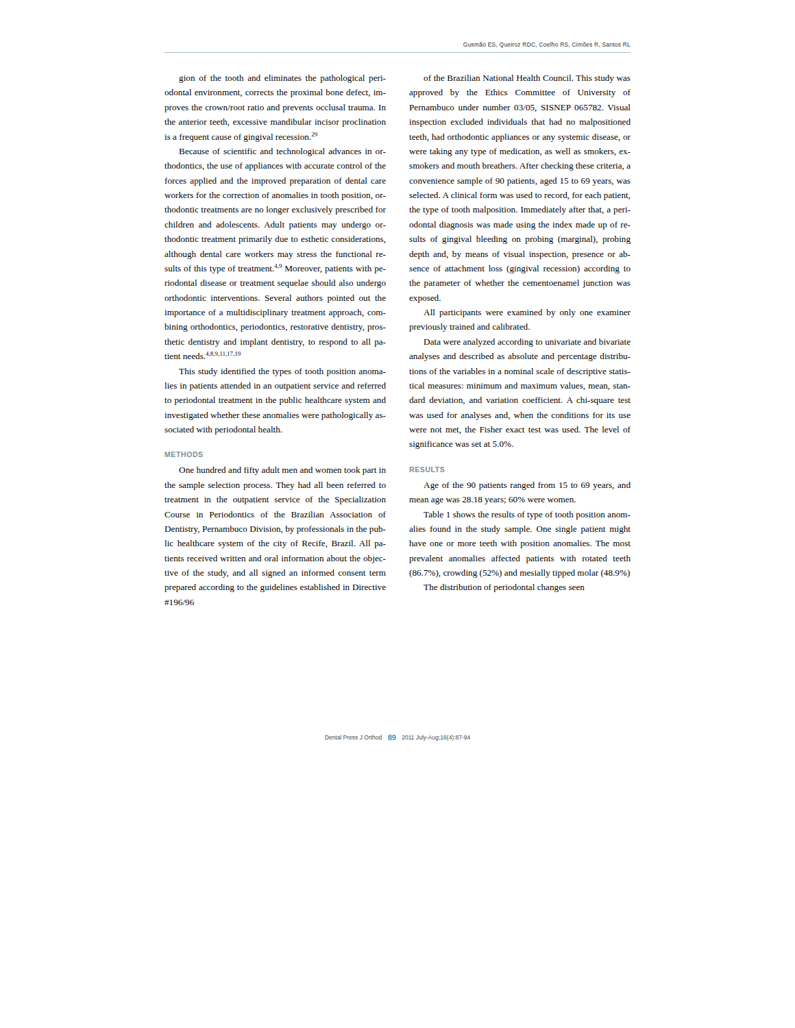Gusmão ES, Queiroz RDC, Coelho RS, Cimões R, Santos RL
gion of the tooth and eliminates the pathological periodontal environment, corrects the proximal bone defect, improves the crown/root ratio and prevents occlusal trauma. In the anterior teeth, excessive mandibular incisor proclination is a frequent cause of gingival recession.29
Because of scientific and technological advances in orthodontics, the use of appliances with accurate control of the forces applied and the improved preparation of dental care workers for the correction of anomalies in tooth position, orthodontic treatments are no longer exclusively prescribed for children and adolescents. Adult patients may undergo orthodontic treatment primarily due to esthetic considerations, although dental care workers may stress the functional results of this type of treatment.4,9 Moreover, patients with periodontal disease or treatment sequelae should also undergo orthodontic interventions. Several authors pointed out the importance of a multidisciplinary treatment approach, combining orthodontics, periodontics, restorative dentistry, prosthetic dentistry and implant dentistry, to respond to all patient needs.4,8,9,11,17,19
This study identified the types of tooth position anomalies in patients attended in an outpatient service and referred to periodontal treatment in the public healthcare system and investigated whether these anomalies were pathologically associated with periodontal health.
Methods
One hundred and fifty adult men and women took part in the sample selection process. They had all been referred to treatment in the outpatient service of the Specialization Course in Periodontics of the Brazilian Association of Dentistry, Pernambuco Division, by professionals in the public healthcare system of the city of Recife, Brazil. All patients received written and oral information about the objective of the study, and all signed an informed consent term prepared according to the guidelines established in Directive #196/96
of the Brazilian National Health Council. This study was approved by the Ethics Committee of University of Pernambuco under number 03/05, SISNEP 065782. Visual inspection excluded individuals that had no malpositioned teeth, had orthodontic appliances or any systemic disease, or were taking any type of medication, as well as smokers, ex-smokers and mouth breathers. After checking these criteria, a convenience sample of 90 patients, aged 15 to 69 years, was selected. A clinical form was used to record, for each patient, the type of tooth malposition. Immediately after that, a periodontal diagnosis was made using the index made up of results of gingival bleeding on probing (marginal), probing depth and, by means of visual inspection, presence or absence of attachment loss (gingival recession) according to the parameter of whether the cementoenamel junction was exposed.
All participants were examined by only one examiner previously trained and calibrated.
Data were analyzed according to univariate and bivariate analyses and described as absolute and percentage distributions of the variables in a nominal scale of descriptive statistical measures: minimum and maximum values, mean, standard deviation, and variation coefficient. A chi-square test was used for analyses and, when the conditions for its use were not met, the Fisher exact test was used. The level of significance was set at 5.0%.
Results
Age of the 90 patients ranged from 15 to 69 years, and mean age was 28.18 years; 60% were women.
Table 1 shows the results of type of tooth position anomalies found in the study sample. One single patient might have one or more teeth with position anomalies. The most prevalent anomalies affected patients with rotated teeth (86.7%), crowding (52%) and mesially tipped molar (48.9%)
The distribution of periodontal changes seen
Dental Press J Orthod 89 2011 July-Aug;16(4):87-94